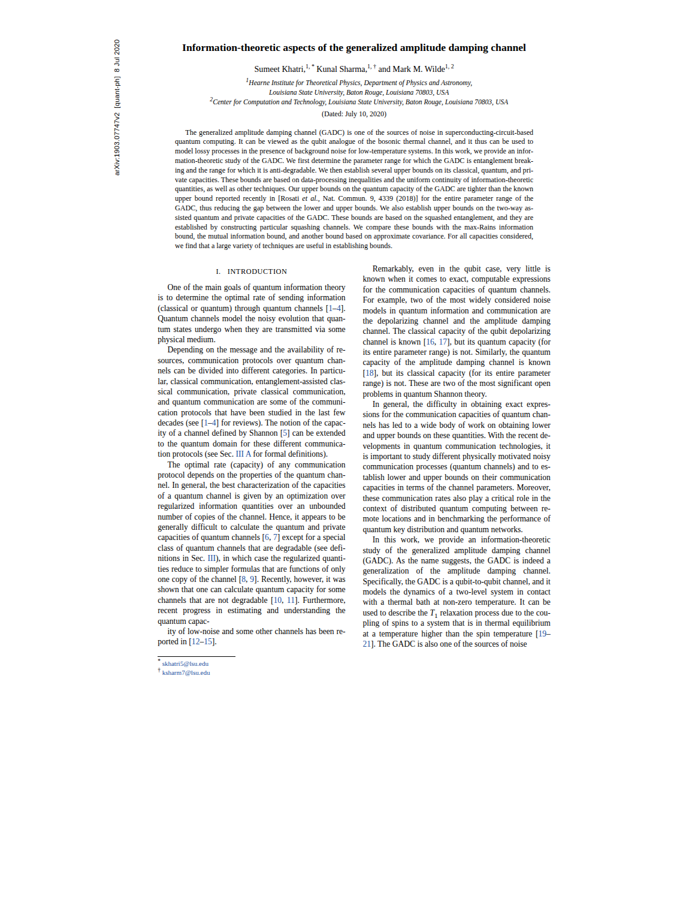arXiv:1903.07747v2 [quant-ph] 8 Jul 2020
Information-theoretic aspects of the generalized amplitude damping channel
Sumeet Khatri,1, * Kunal Sharma,1, † and Mark M. Wilde1, 2
1Hearne Institute for Theoretical Physics, Department of Physics and Astronomy,
Louisiana State University, Baton Rouge, Louisiana 70803, USA
2Center for Computation and Technology, Louisiana State University, Baton Rouge, Louisiana 70803, USA
(Dated: July 10, 2020)
The generalized amplitude damping channel (GADC) is one of the sources of noise in superconducting-circuit-based quantum computing. It can be viewed as the qubit analogue of the bosonic thermal channel, and it thus can be used to model lossy processes in the presence of background noise for low-temperature systems. In this work, we provide an information-theoretic study of the GADC. We first determine the parameter range for which the GADC is entanglement breaking and the range for which it is anti-degradable. We then establish several upper bounds on its classical, quantum, and private capacities. These bounds are based on data-processing inequalities and the uniform continuity of information-theoretic quantities, as well as other techniques. Our upper bounds on the quantum capacity of the GADC are tighter than the known upper bound reported recently in [Rosati et al., Nat. Commun. 9, 4339 (2018)] for the entire parameter range of the GADC, thus reducing the gap between the lower and upper bounds. We also establish upper bounds on the two-way assisted quantum and private capacities of the GADC. These bounds are based on the squashed entanglement, and they are established by constructing particular squashing channels. We compare these bounds with the max-Rains information bound, the mutual information bound, and another bound based on approximate covariance. For all capacities considered, we find that a large variety of techniques are useful in establishing bounds.
I. Introduction
One of the main goals of quantum information theory is to determine the optimal rate of sending information (classical or quantum) through quantum channels [1–4]. Quantum channels model the noisy evolution that quantum states undergo when they are transmitted via some physical medium.
Depending on the message and the availability of resources, communication protocols over quantum channels can be divided into different categories. In particular, classical communication, entanglement-assisted classical communication, private classical communication, and quantum communication are some of the communication protocols that have been studied in the last few decades (see [1–4] for reviews). The notion of the capacity of a channel defined by Shannon [5] can be extended to the quantum domain for these different communication protocols (see Sec. III A for formal definitions).
The optimal rate (capacity) of any communication protocol depends on the properties of the quantum channel. In general, the best characterization of the capacities of a quantum channel is given by an optimization over regularized information quantities over an unbounded number of copies of the channel. Hence, it appears to be generally difficult to calculate the quantum and private capacities of quantum channels [6, 7] except for a special class of quantum channels that are degradable (see definitions in Sec. III), in which case the regularized quantities reduce to simpler formulas that are functions of only one copy of the channel [8, 9]. Recently, however, it was shown that one can calculate quantum capacity for some channels that are not degradable [10, 11]. Furthermore, recent progress in estimating and understanding the quantum capac-
ity of low-noise and some other channels has been reported in [12–15].
Remarkably, even in the qubit case, very little is known when it comes to exact, computable expressions for the communication capacities of quantum channels. For example, two of the most widely considered noise models in quantum information and communication are the depolarizing channel and the amplitude damping channel. The classical capacity of the qubit depolarizing channel is known [16, 17], but its quantum capacity (for its entire parameter range) is not. Similarly, the quantum capacity of the amplitude damping channel is known [18], but its classical capacity (for its entire parameter range) is not. These are two of the most significant open problems in quantum Shannon theory.
In general, the difficulty in obtaining exact expressions for the communication capacities of quantum channels has led to a wide body of work on obtaining lower and upper bounds on these quantities. With the recent developments in quantum communication technologies, it is important to study different physically motivated noisy communication processes (quantum channels) and to establish lower and upper bounds on their communication capacities in terms of the channel parameters. Moreover, these communication rates also play a critical role in the context of distributed quantum computing between remote locations and in benchmarking the performance of quantum key distribution and quantum networks.
In this work, we provide an information-theoretic study of the generalized amplitude damping channel (GADC). As the name suggests, the GADC is indeed a generalization of the amplitude damping channel. Specifically, the GADC is a qubit-to-qubit channel, and it models the dynamics of a two-level system in contact with a thermal bath at non-zero temperature. It can be used to describe the T1 relaxation process due to the coupling of spins to a system that is in thermal equilibrium at a temperature higher than the spin temperature [19–21]. The GADC is also one of the sources of noise
* skhatri5@lsu.edu
† ksharm7@lsu.edu